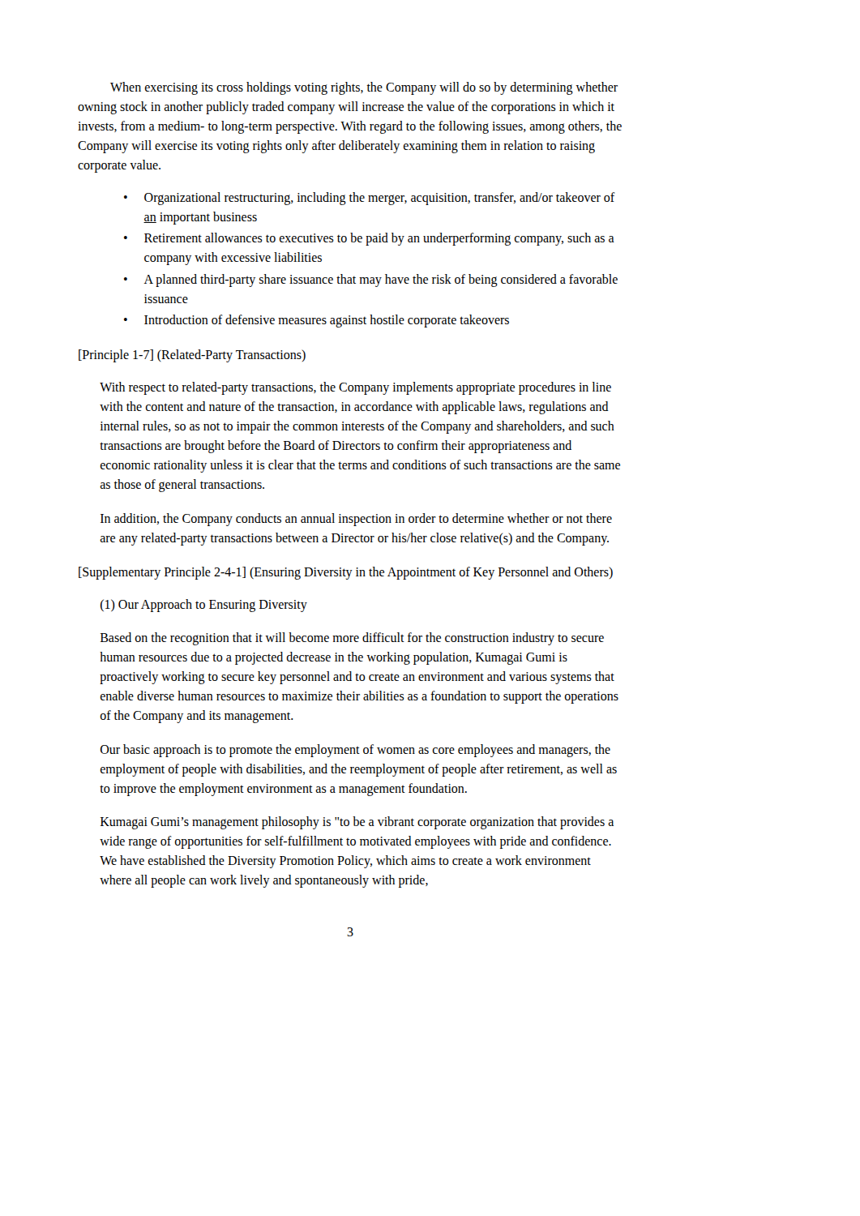When exercising its cross holdings voting rights, the Company will do so by determining whether owning stock in another publicly traded company will increase the value of the corporations in which it invests, from a medium- to long-term perspective. With regard to the following issues, among others, the Company will exercise its voting rights only after deliberately examining them in relation to raising corporate value.
Organizational restructuring, including the merger, acquisition, transfer, and/or takeover of an important business
Retirement allowances to executives to be paid by an underperforming company, such as a company with excessive liabilities
A planned third-party share issuance that may have the risk of being considered a favorable issuance
Introduction of defensive measures against hostile corporate takeovers
[Principle 1-7] (Related-Party Transactions)
With respect to related-party transactions, the Company implements appropriate procedures in line with the content and nature of the transaction, in accordance with applicable laws, regulations and internal rules, so as not to impair the common interests of the Company and shareholders, and such transactions are brought before the Board of Directors to confirm their appropriateness and economic rationality unless it is clear that the terms and conditions of such transactions are the same as those of general transactions.
In addition, the Company conducts an annual inspection in order to determine whether or not there are any related-party transactions between a Director or his/her close relative(s) and the Company.
[Supplementary Principle 2-4-1] (Ensuring Diversity in the Appointment of Key Personnel and Others)
(1) Our Approach to Ensuring Diversity
Based on the recognition that it will become more difficult for the construction industry to secure human resources due to a projected decrease in the working population, Kumagai Gumi is proactively working to secure key personnel and to create an environment and various systems that enable diverse human resources to maximize their abilities as a foundation to support the operations of the Company and its management.
Our basic approach is to promote the employment of women as core employees and managers, the employment of people with disabilities, and the reemployment of people after retirement, as well as to improve the employment environment as a management foundation.
Kumagai Gumi’s management philosophy is "to be a vibrant corporate organization that provides a wide range of opportunities for self-fulfillment to motivated employees with pride and confidence. We have established the Diversity Promotion Policy, which aims to create a work environment where all people can work lively and spontaneously with pride,
3